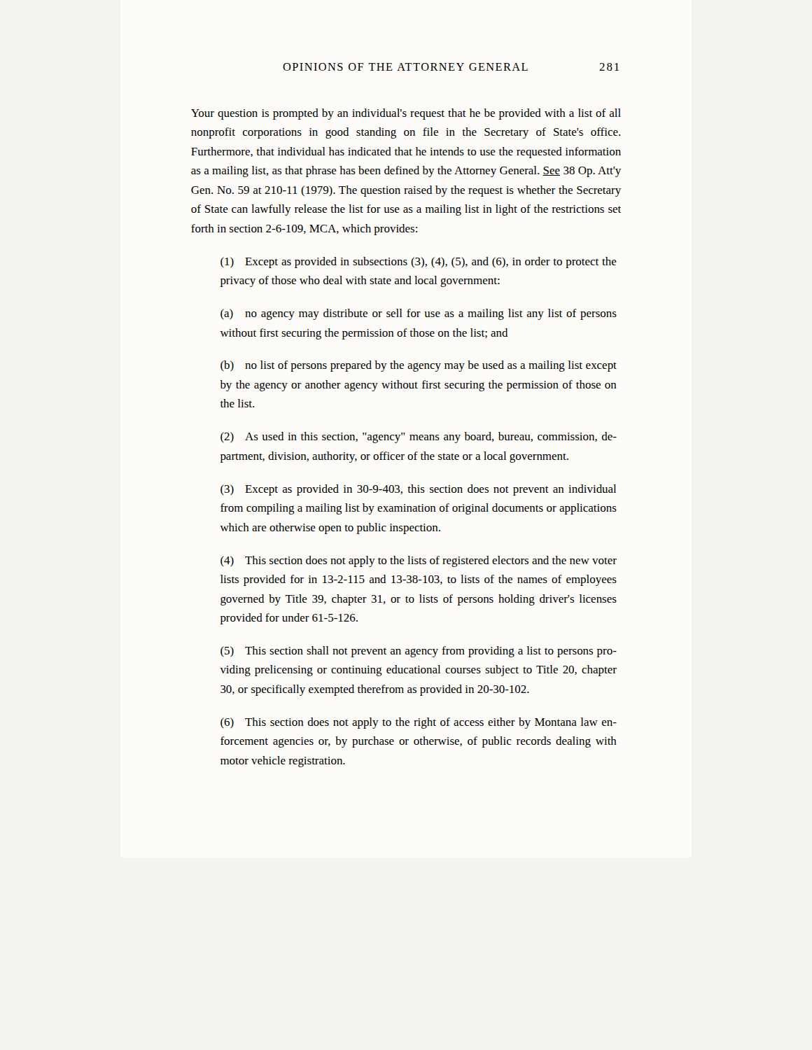Opinions of the Attorney General 281
Your question is prompted by an individual's request that he be provided with a list of all nonprofit corporations in good standing on file in the Secretary of State's office. Furthermore, that individual has indicated that he intends to use the requested information as a mailing list, as that phrase has been defined by the Attorney General. See 38 Op. Att'y Gen. No. 59 at 210-11 (1979). The question raised by the request is whether the Secretary of State can lawfully release the list for use as a mailing list in light of the restrictions set forth in section 2-6-109, MCA, which provides:
(1) Except as provided in subsections (3), (4), (5), and (6), in order to protect the privacy of those who deal with state and local government:
(a) no agency may distribute or sell for use as a mailing list any list of persons without first securing the permission of those on the list; and
(b) no list of persons prepared by the agency may be used as a mailing list except by the agency or another agency without first securing the permission of those on the list.
(2) As used in this section, "agency" means any board, bureau, commission, department, division, authority, or officer of the state or a local government.
(3) Except as provided in 30-9-403, this section does not prevent an individual from compiling a mailing list by examination of original documents or applications which are otherwise open to public inspection.
(4) This section does not apply to the lists of registered electors and the new voter lists provided for in 13-2-115 and 13-38-103, to lists of the names of employees governed by Title 39, chapter 31, or to lists of persons holding driver's licenses provided for under 61-5-126.
(5) This section shall not prevent an agency from providing a list to persons providing prelicensing or continuing educational courses subject to Title 20, chapter 30, or specifically exempted therefrom as provided in 20-30-102.
(6) This section does not apply to the right of access either by Montana law enforcement agencies or, by purchase or otherwise, of public records dealing with motor vehicle registration.